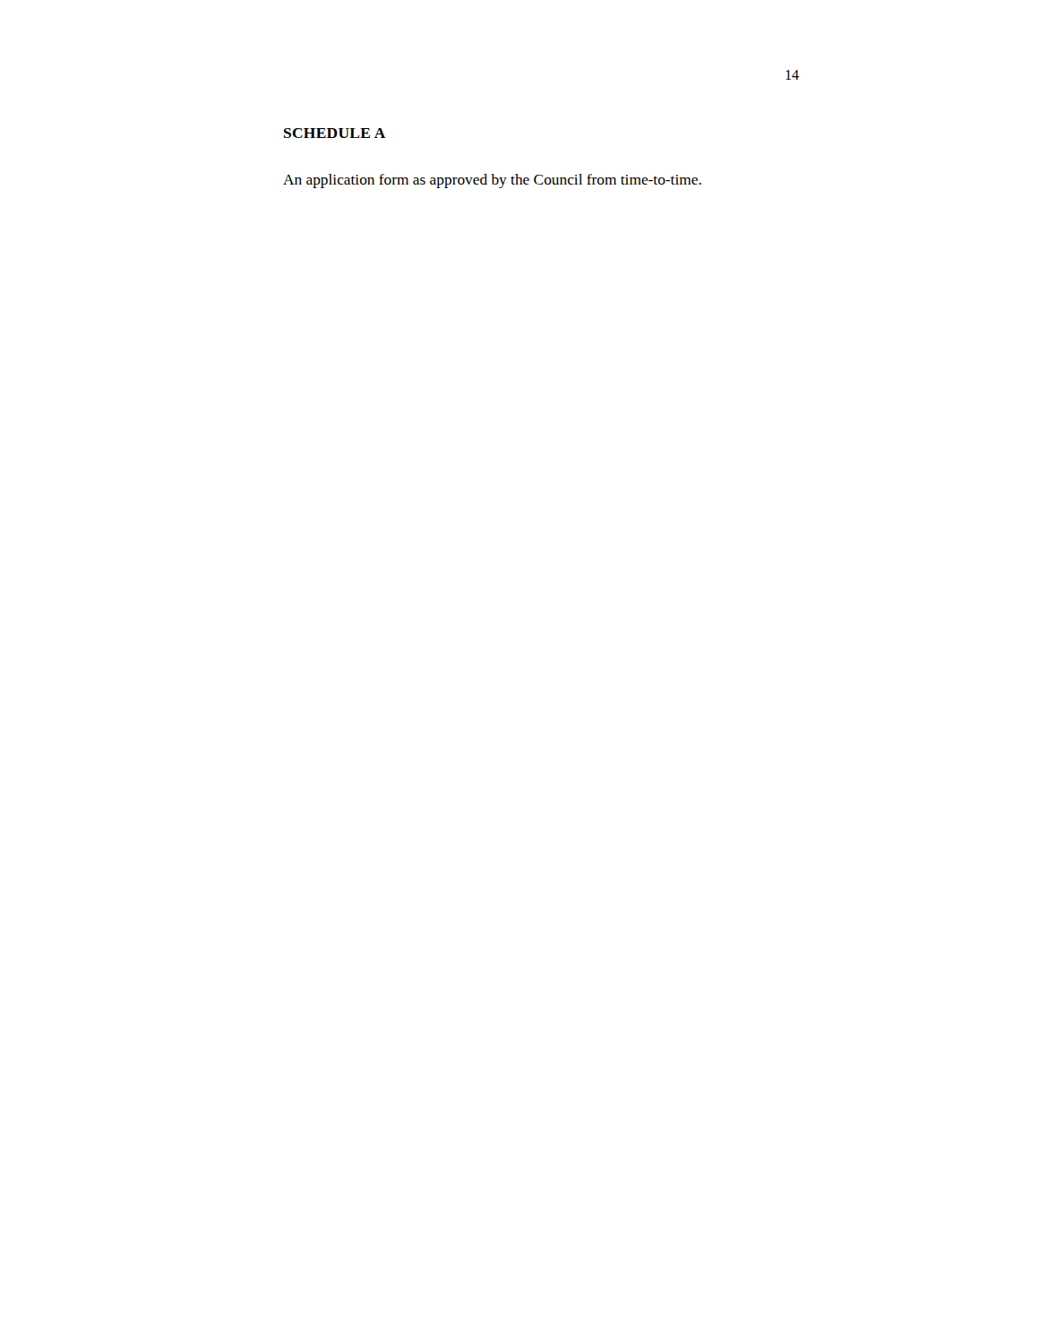14
SCHEDULE A
An application form as approved by the Council from time-to-time.